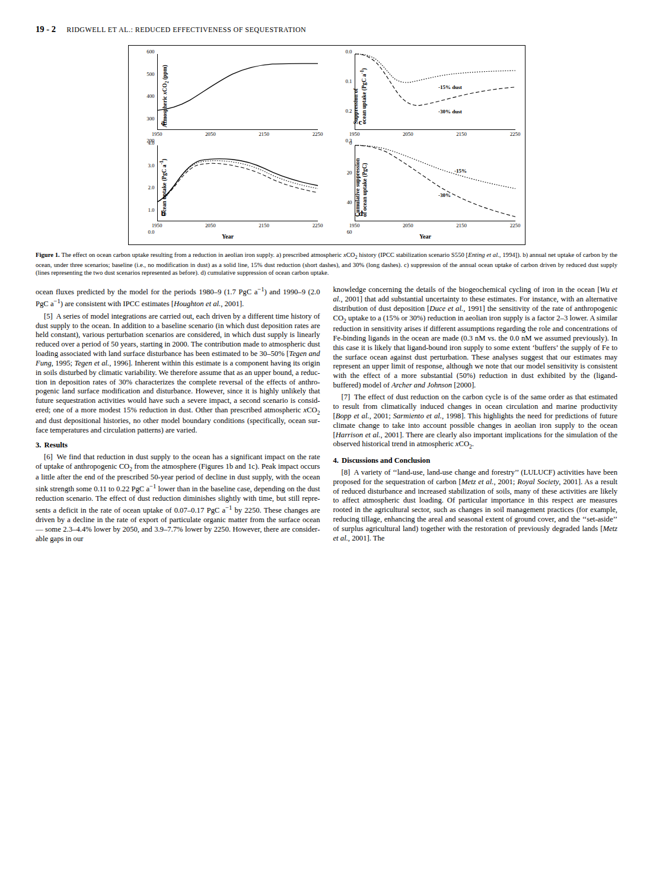19 - 2 RIDGWELL ET AL.: REDUCED EFFECTIVENESS OF SEQUESTRATION
Atmospheric x CO2 (ppm)
600 500 400 300 200
a
1950 2050 2150 2250
Suppression of
ocean uptake (PgC a-1)
0.0 0.1 0.2 0.3
-15% dust -30% dust c
1950 2050 2150 2250
Ocean uptake (PgC a-1)
4.0 3.0 2.0 1.0 0.0
b
1950 2050 2150 2250
Cumulative suppression
of ocean uptake (PgC)
0 20 40 60
-15% -30% d
1950 2050 2150 2250
Year
Year
Figure 1. The effect on ocean carbon uptake resulting from a reduction in aeolian iron supply. a) prescribed atmospheric x CO2 history (IPCC stabilization scenario S550 [Enting et al., 1994]). b) annual net uptake of carbon by the ocean, under three scenarios; baseline (i.e., no modification in dust) as a solid line, 15% dust reduction (short dashes), and 30% (long dashes). c) suppression of the annual ocean uptake of carbon driven by reduced dust supply (lines representing the two dust scenarios represented as before). d) cumulative suppression of ocean carbon uptake.
ocean fluxes predicted by the model for the periods 1980–9 (1.7 PgC a−1) and 1990–9 (2.0 PgC a−1) are consistent with IPCC estimates [Houghton et al., 2001].
[5] A series of model integrations are carried out, each driven by a different time history of dust supply to the ocean. In addition to a baseline scenario (in which dust deposition rates are held constant), various perturbation scenarios are considered, in which dust supply is linearly reduced over a period of 50 years, starting in 2000. The contribution made to atmospheric dust loading associated with land surface disturbance has been estimated to be 30–50% [Tegen and Fung, 1995; Tegen et al., 1996]. Inherent within this estimate is a component having its origin in soils disturbed by climatic variability. We therefore assume that as an upper bound, a reduction in deposition rates of 30% characterizes the complete reversal of the effects of anthropogenic land surface modification and disturbance. However, since it is highly unlikely that future sequestration activities would have such a severe impact, a second scenario is considered; one of a more modest 15% reduction in dust. Other than prescribed atmospheric x CO2 and dust depositional histories, no other model boundary conditions (specifically, ocean surface temperatures and circulation patterns) are varied.
3. Results
[6] We find that reduction in dust supply to the ocean has a significant impact on the rate of uptake of anthropogenic CO2 from the atmosphere (Figures 1b and 1c). Peak impact occurs a little after the end of the prescribed 50-year period of decline in dust supply, with the ocean sink strength some 0.11 to 0.22 PgC a−1 lower than in the baseline case, depending on the dust reduction scenario. The effect of dust reduction diminishes slightly with time, but still represents a deficit in the rate of ocean uptake of 0.07–0.17 PgC a−1 by 2250. These changes are driven by a decline in the rate of export of particulate organic matter from the surface ocean — some 2.3–4.4% lower by 2050, and 3.9–7.7% lower by 2250. However, there are considerable gaps in our
knowledge concerning the details of the biogeochemical cycling of iron in the ocean [Wu et al., 2001] that add substantial uncertainty to these estimates. For instance, with an alternative distribution of dust deposition [Duce et al., 1991] the sensitivity of the rate of anthropogenic CO2 uptake to a (15% or 30%) reduction in aeolian iron supply is a factor 2–3 lower. A similar reduction in sensitivity arises if different assumptions regarding the role and concentrations of Fe-binding ligands in the ocean are made (0.3 nM vs. the 0.0 nM we assumed previously). In this case it is likely that ligand-bound iron supply to some extent ‘buffers’ the supply of Fe to the surface ocean against dust perturbation. These analyses suggest that our estimates may represent an upper limit of response, although we note that our model sensitivity is consistent with the effect of a more substantial (50%) reduction in dust exhibited by the (ligand-buffered) model of Archer and Johnson [2000].
[7] The effect of dust reduction on the carbon cycle is of the same order as that estimated to result from climatically induced changes in ocean circulation and marine productivity [Bopp et al., 2001; Sarmiento et al., 1998]. This highlights the need for predictions of future climate change to take into account possible changes in aeolian iron supply to the ocean [Harrison et al., 2001]. There are clearly also important implications for the simulation of the observed historical trend in atmospheric x CO2.
4. Discussions and Conclusion
[8] A variety of ‘‘land-use, land-use change and forestry’’ (LULUCF) activities have been proposed for the sequestration of carbon [Metz et al., 2001; Royal Society, 2001]. As a result of reduced disturbance and increased stabilization of soils, many of these activities are likely to affect atmospheric dust loading. Of particular importance in this respect are measures rooted in the agricultural sector, such as changes in soil management practices (for example, reducing tillage, enhancing the areal and seasonal extent of ground cover, and the ‘‘set-aside’’ of surplus agricultural land) together with the restoration of previously degraded lands [Metz et al., 2001]. The